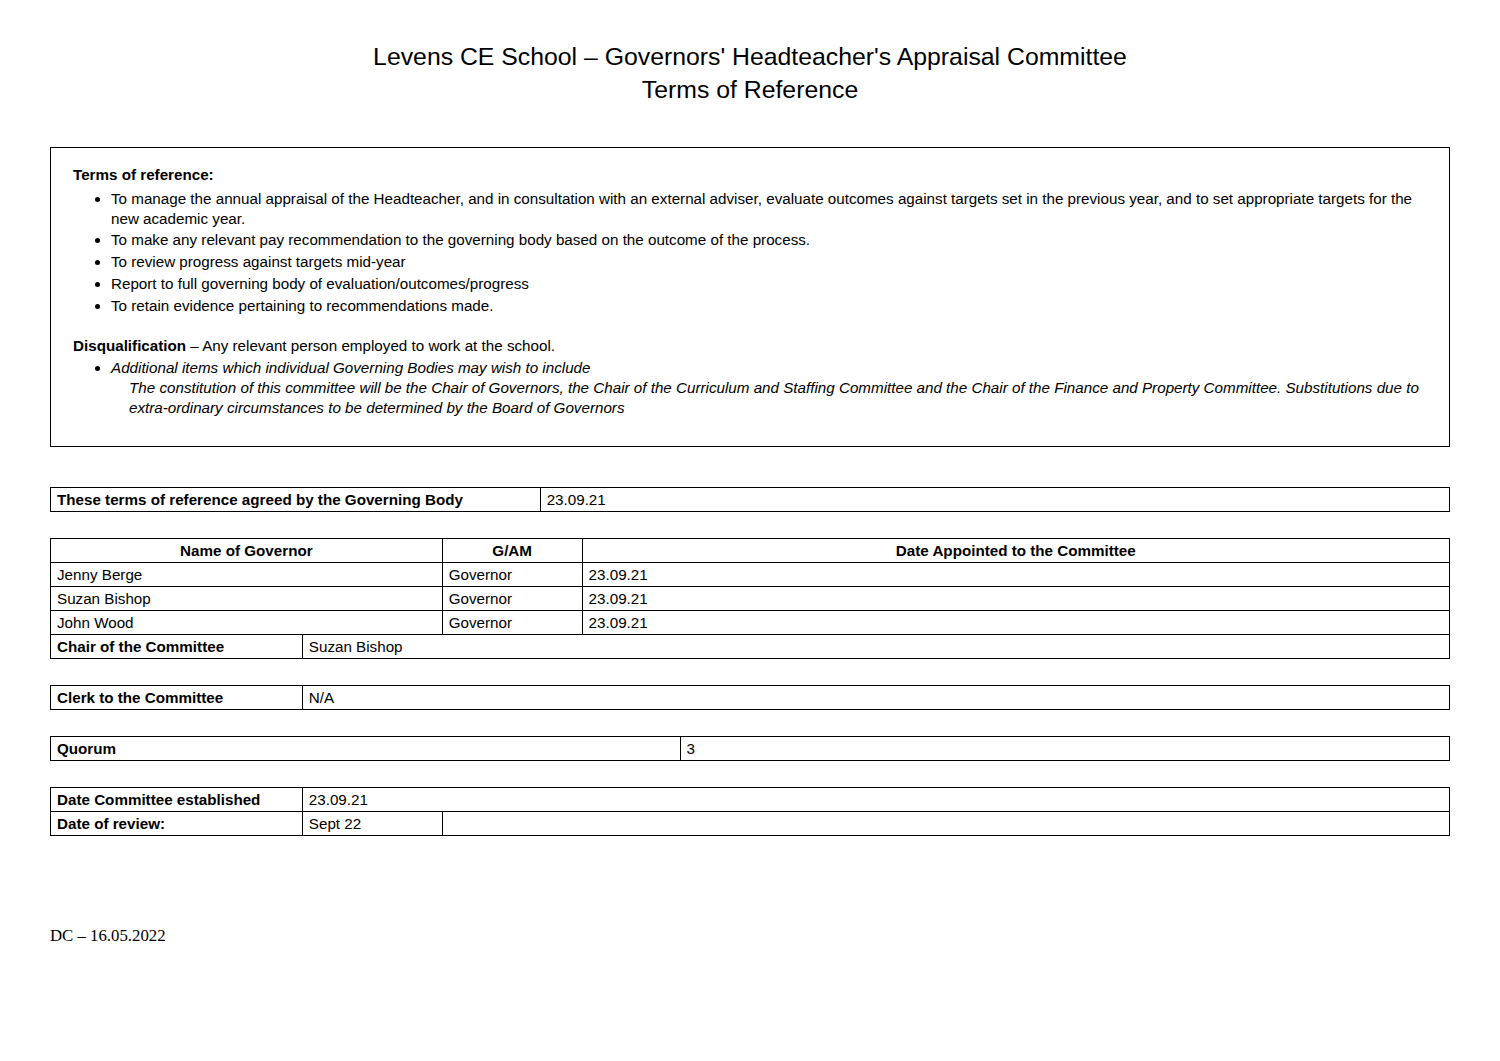Levens CE School – Governors' Headteacher's Appraisal Committee
Terms of Reference
Terms of reference:
To manage the annual appraisal of the Headteacher, and in consultation with an external adviser, evaluate outcomes against targets set in the previous year, and to set appropriate targets for the new academic year.
To make any relevant pay recommendation to the governing body based on the outcome of the process.
To review progress against targets mid-year
Report to full governing body of evaluation/outcomes/progress
To retain evidence pertaining to recommendations made.
Disqualification – Any relevant person employed to work at the school.
Additional items which individual Governing Bodies may wish to include The constitution of this committee will be the Chair of Governors, the Chair of the Curriculum and Staffing Committee and the Chair of the Finance and Property Committee. Substitutions due to extra-ordinary circumstances to be determined by the Board of Governors
| These terms of reference agreed by the Governing Body | 23.09.21 |
| Name of Governor | G/AM | Date Appointed to the Committee |
| --- | --- | --- |
| Jenny Berge | Governor | 23.09.21 |
| Suzan Bishop | Governor | 23.09.21 |
| John Wood | Governor | 23.09.21 |
| Chair of the Committee | Suzan Bishop |
| Clerk to the Committee | N/A |
| Quorum | 3 |
| Date Committee established | 23.09.21 |
| Date of review: | Sept 22 | |
DC – 16.05.2022